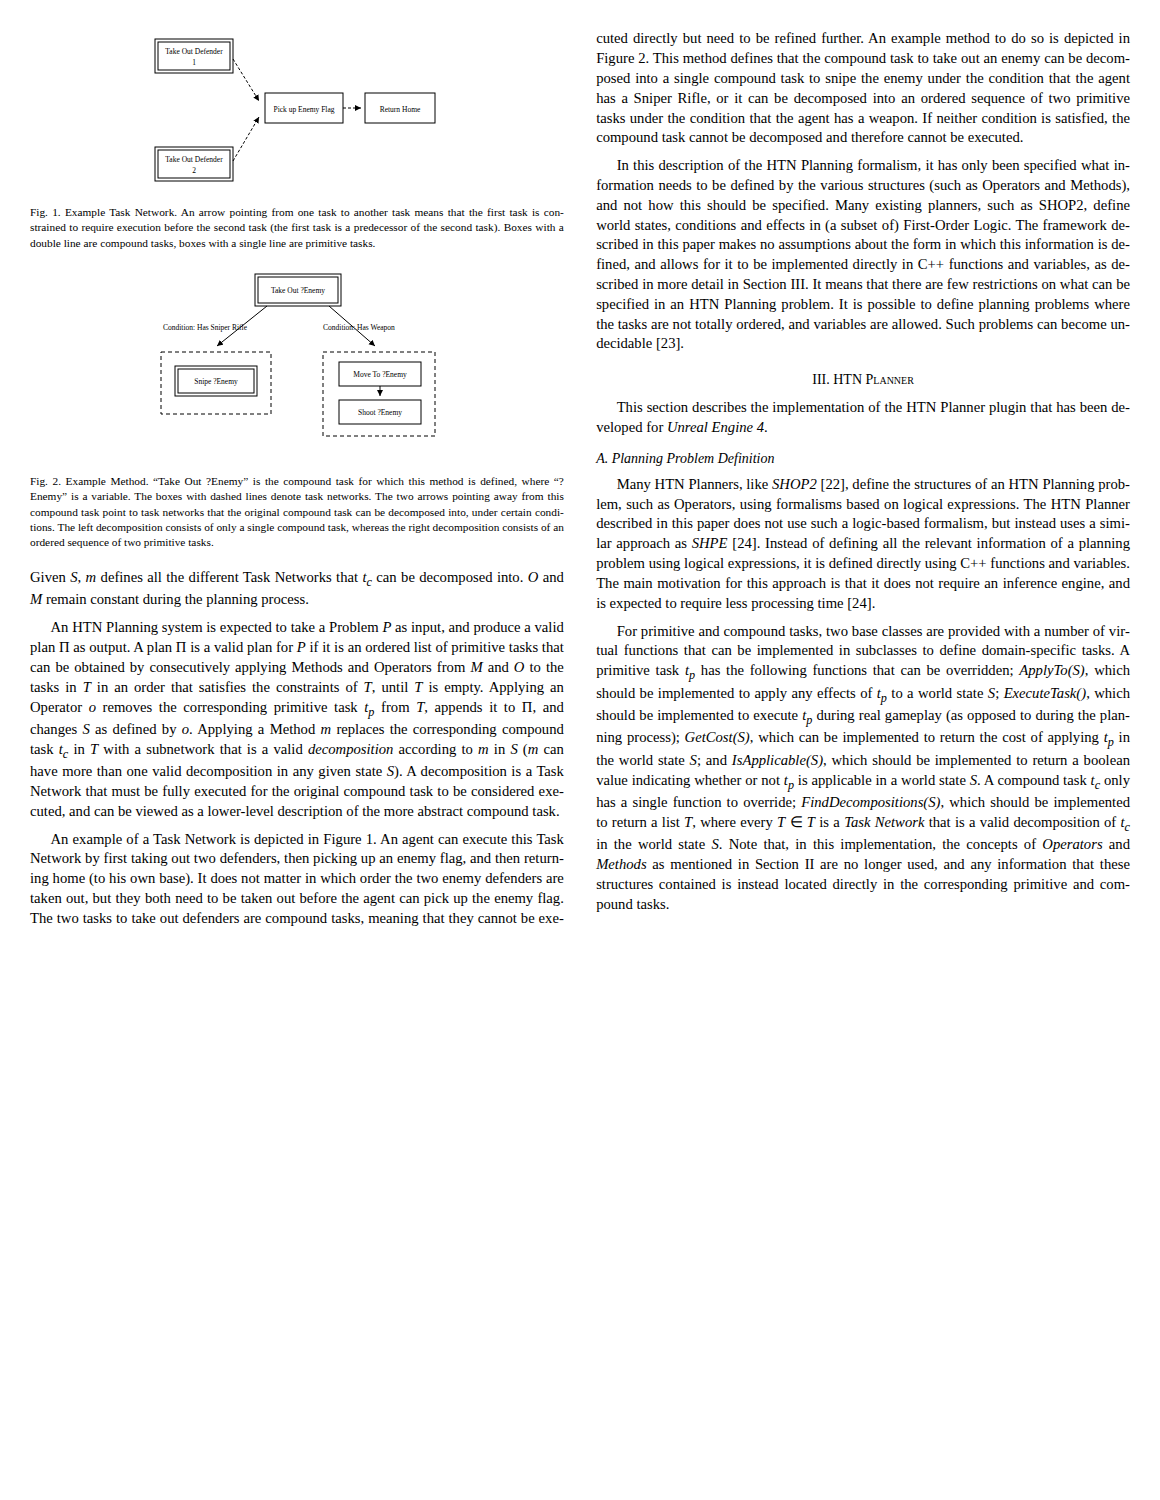Take Out Defender 1 Take Out Defender 2 Pick up Enemy Flag Return Home
Fig. 1. Example Task Network. An arrow pointing from one task to another task means that the first task is constrained to require execution before the second task (the first task is a predecessor of the second task). Boxes with a double line are compound tasks, boxes with a single line are primitive tasks.
Take Out ?Enemy Condition: Has Sniper Rifle Condition: Has Weapon Snipe ?Enemy Move To ?Enemy Shoot ?Enemy
Fig. 2. Example Method. “Take Out ?Enemy” is the compound task for which this method is defined, where “?Enemy” is a variable. The boxes with dashed lines denote task networks. The two arrows pointing away from this compound task point to task networks that the original compound task can be decomposed into, under certain conditions. The left decomposition consists of only a single compound task, whereas the right decomposition consists of an ordered sequence of two primitive tasks.
Given S, m defines all the different Task Networks that tc can be decomposed into. O and M remain constant during the planning process.
An HTN Planning system is expected to take a Problem P as input, and produce a valid plan Π as output. A plan Π is a valid plan for P if it is an ordered list of primitive tasks that can be obtained by consecutively applying Methods and Operators from M and O to the tasks in T in an order that satisfies the constraints of T, until T is empty. Applying an Operator o removes the corresponding primitive task tp from T, appends it to Π, and changes S as defined by o. Applying a Method m replaces the corresponding compound task tc in T with a subnetwork that is a valid decomposition according to m in S (m can have more than one valid decomposition in any given state S). A decomposition is a Task Network that must be fully executed for the original compound task to be considered executed, and can be viewed as a lower-level description of the more abstract compound task.
An example of a Task Network is depicted in Figure 1. An agent can execute this Task Network by first taking out two defenders, then picking up an enemy flag, and then returning home (to his own base). It does not matter in which order the two enemy defenders are taken out, but they both need to be taken out before the agent can pick up the enemy flag. The two tasks to take out defenders are compound tasks, meaning that they cannot be executed directly but need to be refined further. An example method to do so is depicted in Figure 2. This method defines that the compound task to take out an enemy can be decomposed into a single compound task to snipe the enemy under the condition that the agent has a Sniper Rifle, or it can be decomposed into an ordered sequence of two primitive tasks under the condition that the agent has a weapon. If neither condition is satisfied, the compound task cannot be decomposed and therefore cannot be executed.
In this description of the HTN Planning formalism, it has only been specified what information needs to be defined by the various structures (such as Operators and Methods), and not how this should be specified. Many existing planners, such as SHOP2, define world states, conditions and effects in (a subset of) First-Order Logic. The framework described in this paper makes no assumptions about the form in which this information is defined, and allows for it to be implemented directly in C++ functions and variables, as described in more detail in Section III. It means that there are few restrictions on what can be specified in an HTN Planning problem. It is possible to define planning problems where the tasks are not totally ordered, and variables are allowed. Such problems can become undecidable [23].
III. HTN Planner
This section describes the implementation of the HTN Planner plugin that has been developed for Unreal Engine 4.
A. Planning Problem Definition
Many HTN Planners, like SHOP2 [22], define the structures of an HTN Planning problem, such as Operators, using formalisms based on logical expressions. The HTN Planner described in this paper does not use such a logic-based formalism, but instead uses a similar approach as SHPE [24]. Instead of defining all the relevant information of a planning problem using logical expressions, it is defined directly using C++ functions and variables. The main motivation for this approach is that it does not require an inference engine, and is expected to require less processing time [24].
For primitive and compound tasks, two base classes are provided with a number of virtual functions that can be implemented in subclasses to define domain-specific tasks. A primitive task tp has the following functions that can be overridden; ApplyTo(S), which should be implemented to apply any effects of tp to a world state S; ExecuteTask(), which should be implemented to execute tp during real gameplay (as opposed to during the planning process); GetCost(S), which can be implemented to return the cost of applying tp in the world state S; and IsApplicable(S), which should be implemented to return a boolean value indicating whether or not tp is applicable in a world state S. A compound task tc only has a single function to override; FindDecompositions(S), which should be implemented to return a list T, where every T ∈ T is a Task Network that is a valid decomposition of tc in the world state S. Note that, in this implementation, the concepts of Operators and Methods as mentioned in Section II are no longer used, and any information that these structures contained is instead located directly in the corresponding primitive and compound tasks.